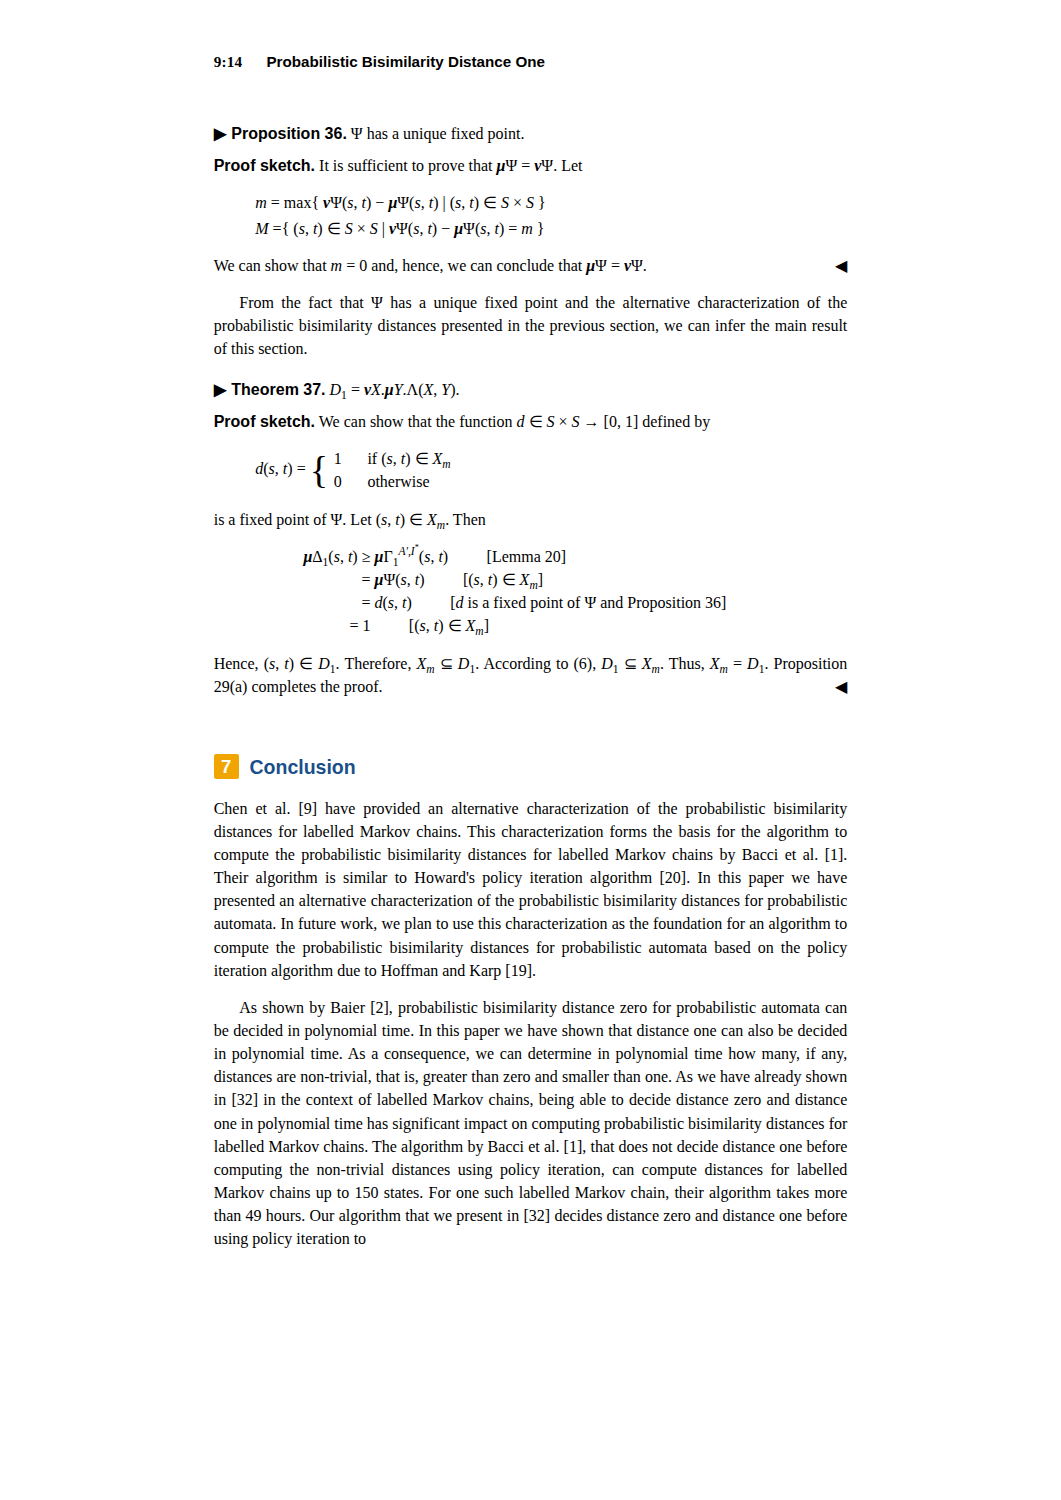9:14 Probabilistic Bisimilarity Distance One
▶Proposition 36. Ψ has a unique fixed point.
Proof sketch. It is sufficient to prove that μ Ψ = ν Ψ. Let
m = max{ ν Ψ(s, t) − μ Ψ(s, t) | (s, t) ∈ S × S }
M ={ (s, t) ∈ S × S | ν Ψ(s, t) − μ Ψ(s, t) = m }
We can show that m = 0 and, hence, we can conclude that μ Ψ = ν Ψ. ◀
From the fact that Ψ has a unique fixed point and the alternative characterization of the probabilistic bisimilarity distances presented in the previous section, we can infer the main result of this section.
▶Theorem 37. D1 = νX.μY.Λ(X, Y).
Proof sketch. We can show that the function d ∈ S × S → [0, 1] defined by
d(s, t) = { 1 if (s, t) ∈ Xm 0 otherwise
is a fixed point of Ψ. Let (s, t) ∈ Xm. Then
μ Δ1(s, t) ≥ μ Γ1A′,I*(s, t) [Lemma 20]
= μ Ψ(s, t) [(s, t) ∈ Xm]
= d(s, t) [d is a fixed point of Ψ and Proposition 36]
= 1 [(s, t) ∈ Xm]
Hence, (s, t) ∈ D1. Therefore, Xm ⊆ D1. According to (6), D1 ⊆ Xm. Thus, Xm = D1. Proposition 29(a) completes the proof. ◀
7 Conclusion
Chen et al. [9] have provided an alternative characterization of the probabilistic bisimilarity distances for labelled Markov chains. This characterization forms the basis for the algorithm to compute the probabilistic bisimilarity distances for labelled Markov chains by Bacci et al. [1]. Their algorithm is similar to Howard's policy iteration algorithm [20]. In this paper we have presented an alternative characterization of the probabilistic bisimilarity distances for probabilistic automata. In future work, we plan to use this characterization as the foundation for an algorithm to compute the probabilistic bisimilarity distances for probabilistic automata based on the policy iteration algorithm due to Hoffman and Karp [19].
As shown by Baier [2], probabilistic bisimilarity distance zero for probabilistic automata can be decided in polynomial time. In this paper we have shown that distance one can also be decided in polynomial time. As a consequence, we can determine in polynomial time how many, if any, distances are non-trivial, that is, greater than zero and smaller than one. As we have already shown in [32] in the context of labelled Markov chains, being able to decide distance zero and distance one in polynomial time has significant impact on computing probabilistic bisimilarity distances for labelled Markov chains. The algorithm by Bacci et al. [1], that does not decide distance one before computing the non-trivial distances using policy iteration, can compute distances for labelled Markov chains up to 150 states. For one such labelled Markov chain, their algorithm takes more than 49 hours. Our algorithm that we present in [32] decides distance zero and distance one before using policy iteration to